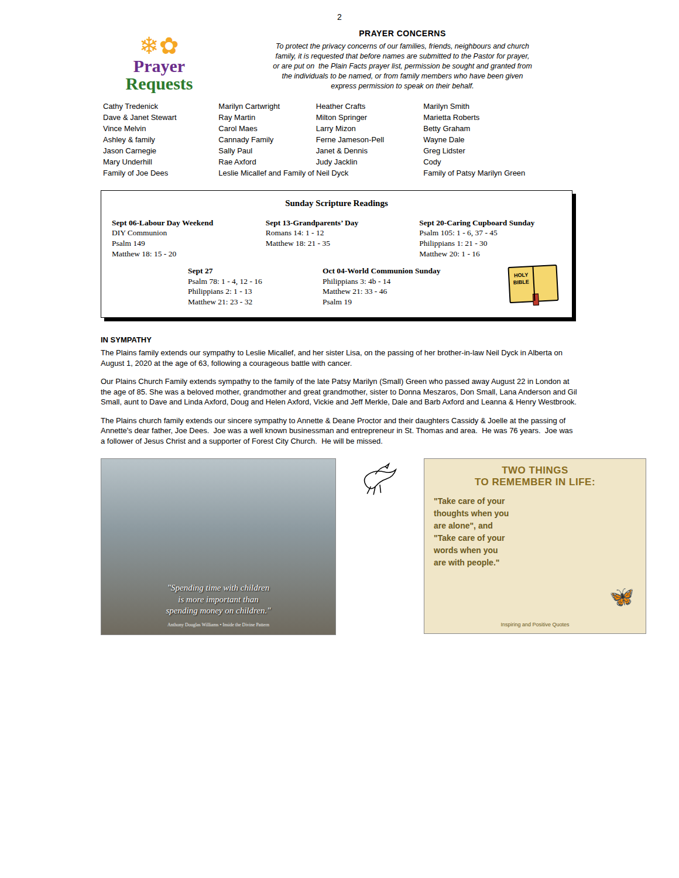2
❄✿
Prayer
Requests
PRAYER CONCERNS
To protect the privacy concerns of our families, friends, neighbours and church
family, it is requested that before names are submitted to the Pastor for prayer,
or are put on the Plain Facts prayer list, permission be sought and granted from
the individuals to be named, or from family members who have been given
express permission to speak on their behalf.
| Cathy Tredenick | Marilyn Cartwright | Heather Crafts | Marilyn Smith |
| Dave & Janet Stewart | Ray Martin | Milton Springer | Marietta Roberts |
| Vince Melvin | Carol Maes | Larry Mizon | Betty Graham |
| Ashley & family | Cannady Family | Ferne Jameson-Pell | Wayne Dale |
| Jason Carnegie | Sally Paul | Janet & Dennis | Greg Lidster |
| Mary Underhill | Rae Axford | Judy Jacklin | Cody |
| Family of Joe Dees | Leslie Micallef and Family of Neil Dyck | Family of Patsy Marilyn Green |
Sunday Scripture Readings
Sept 06-Labour Day Weekend
DIY Communion
Psalm 149
Matthew 18: 15 - 20
Sept 13-Grandparents’ Day
Romans 14: 1 - 12
Matthew 18: 21 - 35
Sept 20-Caring Cupboard Sunday
Psalm 105: 1 - 6, 37 - 45
Philippians 1: 21 - 30
Matthew 20: 1 - 16
Sept 27
Psalm 78: 1 - 4, 12 - 16
Philippians 2: 1 - 13
Matthew 21: 23 - 32
Oct 04-World Communion Sunday
Philippians 3: 4b - 14
Matthew 21: 33 - 46
Psalm 19
HOLY
BIBLE
IN SYMPATHY
The Plains family extends our sympathy to Leslie Micallef, and her sister Lisa, on the passing of her brother-in-law Neil Dyck in Alberta on August 1, 2020 at the age of 63, following a courageous battle with cancer.
Our Plains Church Family extends sympathy to the family of the late Patsy Marilyn (Small) Green who passed away August 22 in London at the age of 85. She was a beloved mother, grandmother and great grandmother, sister to Donna Meszaros, Don Small, Lana Anderson and Gil Small, aunt to Dave and Linda Axford, Doug and Helen Axford, Vickie and Jeff Merkle, Dale and Barb Axford and Leanna & Henry Westbrook.
The Plains church family extends our sincere sympathy to Annette & Deane Proctor and their daughters Cassidy & Joelle at the passing of Annette's dear father, Joe Dees. Joe was a well known businessman and entrepreneur in St. Thomas and area. He was 76 years. Joe was a follower of Jesus Christ and a supporter of Forest City Church. He will be missed.
"Spending time with children
is more important than
spending money on children."
Anthony Douglas Williams • Inside the Divine Pattern
TWO THINGS
TO REMEMBER IN LIFE:
"Take care of your
thoughts when you
are alone", and
"Take care of your
words when you
are with people."
🦋
Inspiring and Positive Quotes